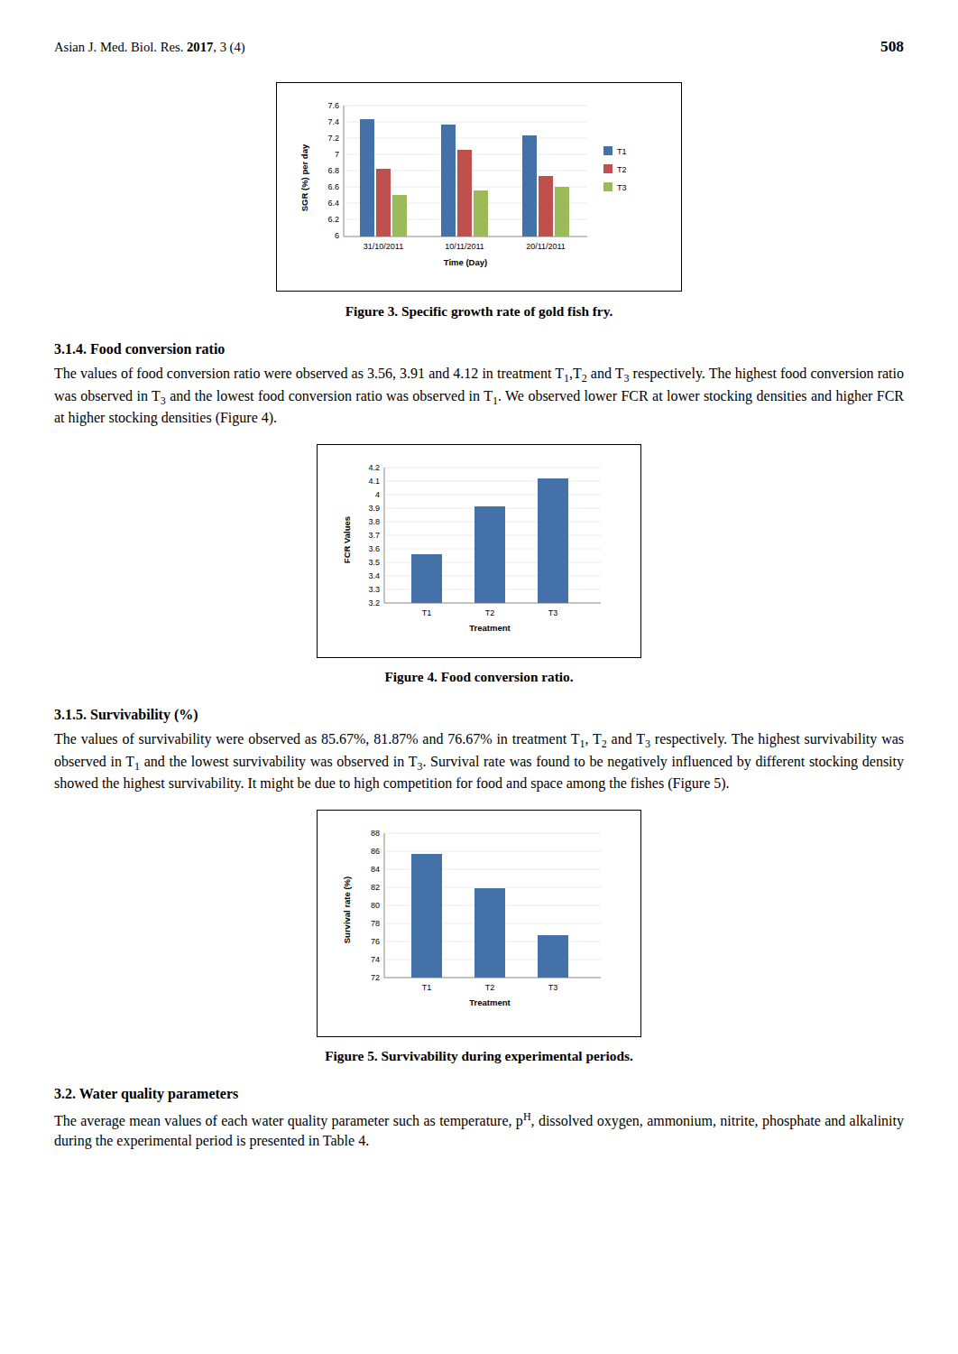Asian J. Med. Biol. Res. 2017, 3 (4)
508
7.6 7.4 7.2 7 6.8 6.6 6.4 6.2 6 SGR (%) per day 31/10/2011 10/11/2011 20/11/2011 Time (Day) T1 T2 T3
Figure 3. Specific growth rate of gold fish fry.
3.1.4. Food conversion ratio
The values of food conversion ratio were observed as 3.56, 3.91 and 4.12 in treatment T1,T2 and T3 respectively. The highest food conversion ratio was observed in T3 and the lowest food conversion ratio was observed in T1. We observed lower FCR at lower stocking densities and higher FCR at higher stocking densities (Figure 4).
4.2 4.1 4 3.9 3.8 3.7 3.6 3.5 3.4 3.3 3.2 FCR Values T1 T2 T3 Treatment
Figure 4. Food conversion ratio.
3.1.5. Survivability (%)
The values of survivability were observed as 85.67%, 81.87% and 76.67% in treatment T1, T2 and T3 respectively. The highest survivability was observed in T1 and the lowest survivability was observed in T3. Survival rate was found to be negatively influenced by different stocking density showed the highest survivability. It might be due to high competition for food and space among the fishes (Figure 5).
88 86 84 82 80 78 76 74 72 Survival rate (%) T1 T2 T3 Treatment
Figure 5. Survivability during experimental periods.
3.2. Water quality parameters
The average mean values of each water quality parameter such as temperature, pH, dissolved oxygen, ammonium, nitrite, phosphate and alkalinity during the experimental period is presented in Table 4.